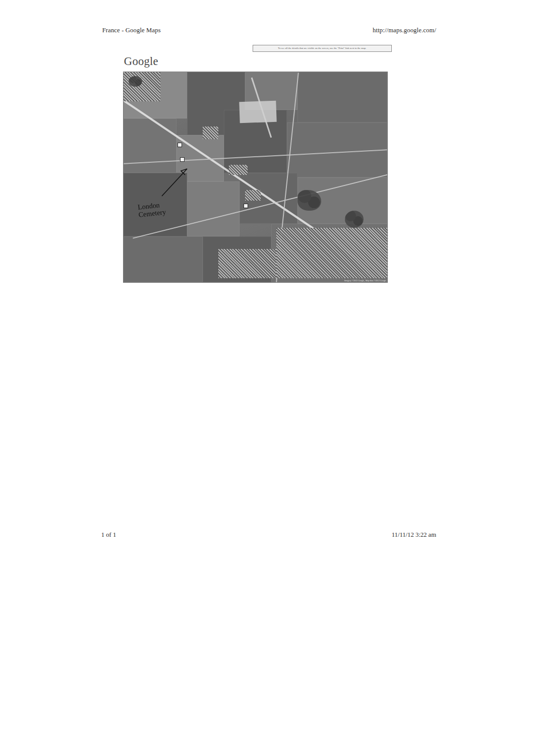France - Google Maps http://maps.google.com/
To see all the details that are visible on the screen, use the "Print" link next to the map.
Google
London
Cemetery
Imagery ©2012 Google, Map data ©2012 Google
1 of 1 11/11/12 3:22 am